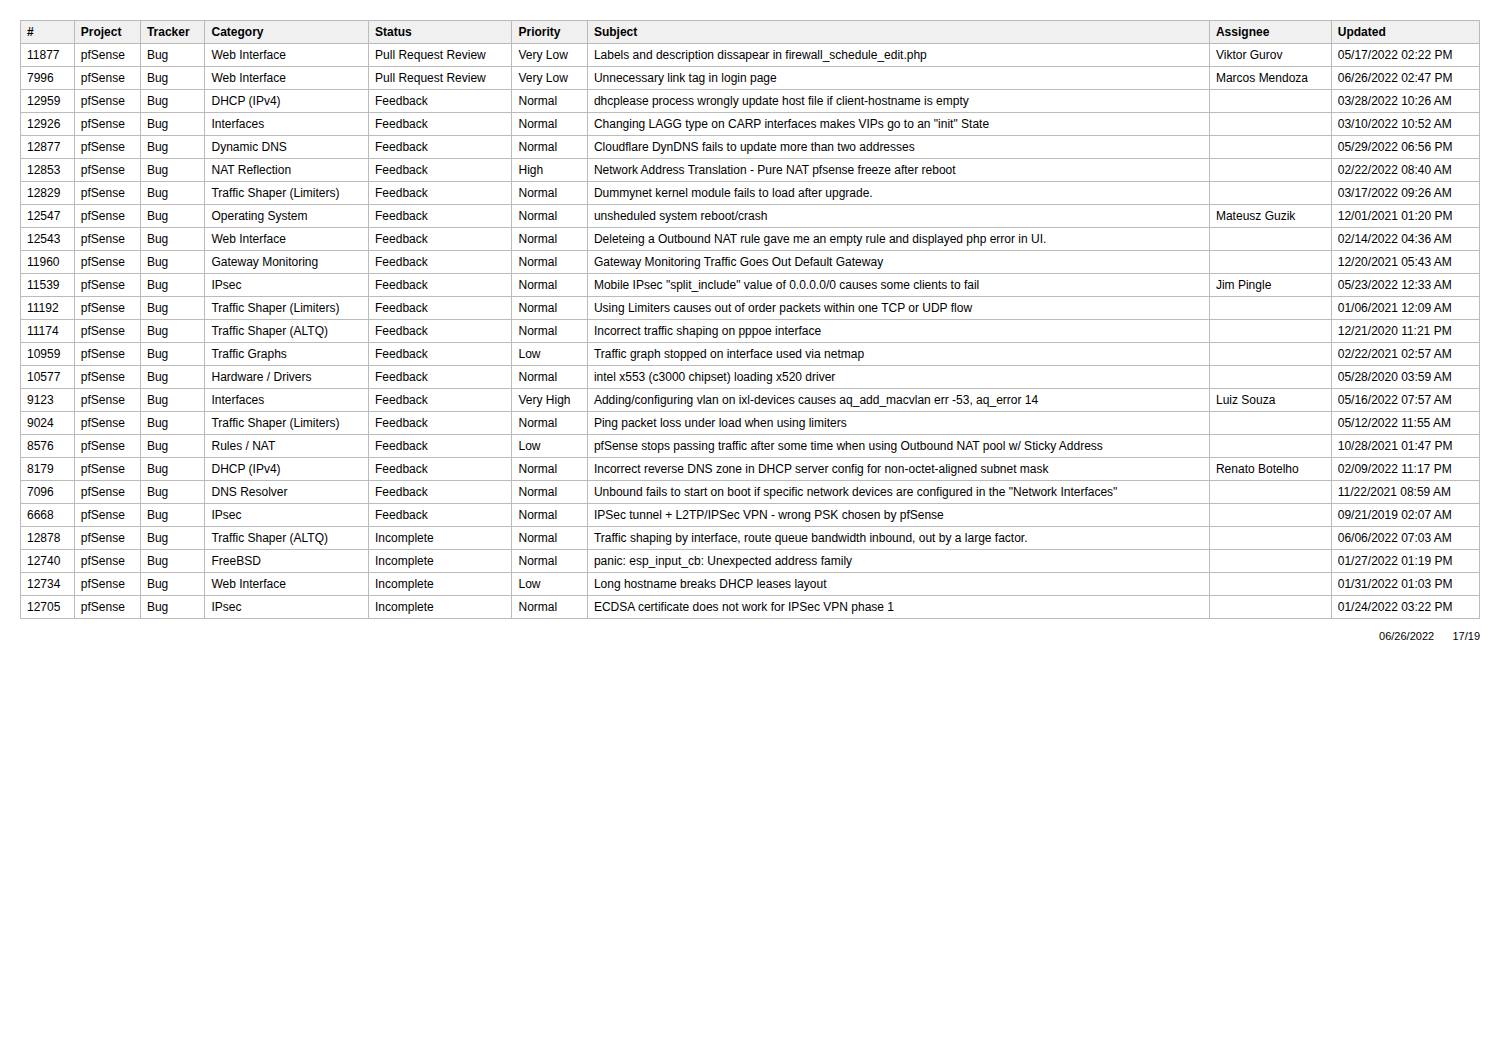| # | Project | Tracker | Category | Status | Priority | Subject | Assignee | Updated |
| --- | --- | --- | --- | --- | --- | --- | --- | --- |
| 11877 | pfSense | Bug | Web Interface | Pull Request Review | Very Low | Labels and description dissapear in firewall_schedule_edit.php | Viktor Gurov | 05/17/2022 02:22 PM |
| 7996 | pfSense | Bug | Web Interface | Pull Request Review | Very Low | Unnecessary link tag in login page | Marcos Mendoza | 06/26/2022 02:47 PM |
| 12959 | pfSense | Bug | DHCP (IPv4) | Feedback | Normal | dhcplease process wrongly update host file if client-hostname is empty | | 03/28/2022 10:26 AM |
| 12926 | pfSense | Bug | Interfaces | Feedback | Normal | Changing LAGG type on CARP interfaces makes VIPs go to an "init" State | | 03/10/2022 10:52 AM |
| 12877 | pfSense | Bug | Dynamic DNS | Feedback | Normal | Cloudflare DynDNS fails to update more than two addresses | | 05/29/2022 06:56 PM |
| 12853 | pfSense | Bug | NAT Reflection | Feedback | High | Network Address Translation - Pure NAT pfsense freeze after reboot | | 02/22/2022 08:40 AM |
| 12829 | pfSense | Bug | Traffic Shaper (Limiters) | Feedback | Normal | Dummynet kernel module fails to load after upgrade. | | 03/17/2022 09:26 AM |
| 12547 | pfSense | Bug | Operating System | Feedback | Normal | unsheduled system reboot/crash | Mateusz Guzik | 12/01/2021 01:20 PM |
| 12543 | pfSense | Bug | Web Interface | Feedback | Normal | Deleteing a Outbound NAT rule gave me an empty rule and displayed php error in UI. | | 02/14/2022 04:36 AM |
| 11960 | pfSense | Bug | Gateway Monitoring | Feedback | Normal | Gateway Monitoring Traffic Goes Out Default Gateway | | 12/20/2021 05:43 AM |
| 11539 | pfSense | Bug | IPsec | Feedback | Normal | Mobile IPsec "split_include" value of 0.0.0.0/0 causes some clients to fail | Jim Pingle | 05/23/2022 12:33 AM |
| 11192 | pfSense | Bug | Traffic Shaper (Limiters) | Feedback | Normal | Using Limiters causes out of order packets within one TCP or UDP flow | | 01/06/2021 12:09 AM |
| 11174 | pfSense | Bug | Traffic Shaper (ALTQ) | Feedback | Normal | Incorrect traffic shaping on pppoe interface | | 12/21/2020 11:21 PM |
| 10959 | pfSense | Bug | Traffic Graphs | Feedback | Low | Traffic graph stopped on interface used via netmap | | 02/22/2021 02:57 AM |
| 10577 | pfSense | Bug | Hardware / Drivers | Feedback | Normal | intel x553 (c3000 chipset) loading x520 driver | | 05/28/2020 03:59 AM |
| 9123 | pfSense | Bug | Interfaces | Feedback | Very High | Adding/configuring vlan on ixl-devices causes aq_add_macvlan err -53, aq_error 14 | Luiz Souza | 05/16/2022 07:57 AM |
| 9024 | pfSense | Bug | Traffic Shaper (Limiters) | Feedback | Normal | Ping packet loss under load when using limiters | | 05/12/2022 11:55 AM |
| 8576 | pfSense | Bug | Rules / NAT | Feedback | Low | pfSense stops passing traffic after some time when using Outbound NAT pool w/ Sticky Address | | 10/28/2021 01:47 PM |
| 8179 | pfSense | Bug | DHCP (IPv4) | Feedback | Normal | Incorrect reverse DNS zone in DHCP server config for non-octet-aligned subnet mask | Renato Botelho | 02/09/2022 11:17 PM |
| 7096 | pfSense | Bug | DNS Resolver | Feedback | Normal | Unbound fails to start on boot if specific network devices are configured in the "Network Interfaces" | | 11/22/2021 08:59 AM |
| 6668 | pfSense | Bug | IPsec | Feedback | Normal | IPSec tunnel + L2TP/IPSec VPN - wrong PSK chosen by pfSense | | 09/21/2019 02:07 AM |
| 12878 | pfSense | Bug | Traffic Shaper (ALTQ) | Incomplete | Normal | Traffic shaping by interface, route queue bandwidth inbound, out by a large factor. | | 06/06/2022 07:03 AM |
| 12740 | pfSense | Bug | FreeBSD | Incomplete | Normal | panic: esp_input_cb: Unexpected address family | | 01/27/2022 01:19 PM |
| 12734 | pfSense | Bug | Web Interface | Incomplete | Low | Long hostname breaks DHCP leases layout | | 01/31/2022 01:03 PM |
| 12705 | pfSense | Bug | IPsec | Incomplete | Normal | ECDSA certificate does not work for IPSec VPN phase 1 | | 01/24/2022 03:22 PM |
06/26/2022 17/19